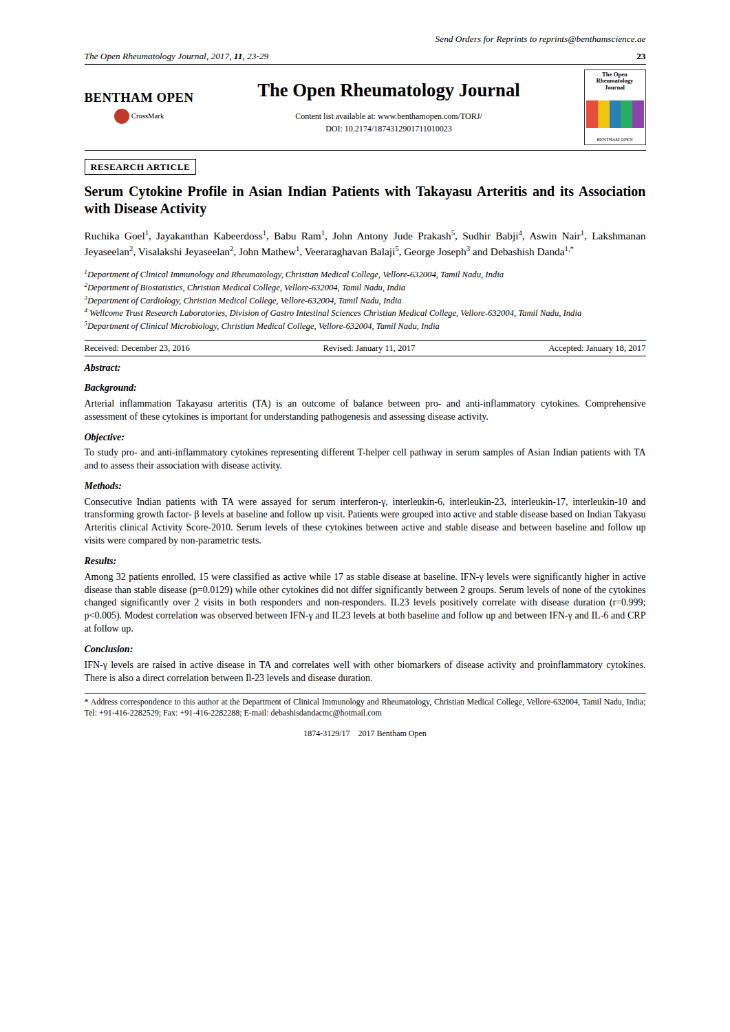Send Orders for Reprints to reprints@benthamscience.ae
The Open Rheumatology Journal, 2017, 11, 23-29 23
BENTHAM OPEN
CrossMark
The Open Rheumatology Journal
Content list available at: www.benthamopen.com/TORJ/
DOI: 10.2174/1874312901711010023
The Open Rheumatology Journal
BENTHAM OPEN
RESEARCH ARTICLE
Serum Cytokine Profile in Asian Indian Patients with Takayasu Arteritis and its Association with Disease Activity
Ruchika Goel1, Jayakanthan Kabeerdoss1, Babu Ram1, John Antony Jude Prakash5, Sudhir Babji4, Aswin Nair1, Lakshmanan Jeyaseelan2, Visalakshi Jeyaseelan2, John Mathew1, Veeraraghavan Balaji5, George Joseph3 and Debashish Danda1,*
1Department of Clinical Immunology and Rheumatology, Christian Medical College, Vellore-632004, Tamil Nadu, India
2Department of Biostatistics, Christian Medical College, Vellore-632004, Tamil Nadu, India
3Department of Cardiology, Christian Medical College, Vellore-632004, Tamil Nadu, India
4 Wellcome Trust Research Laboratories, Division of Gastro Intestinal Sciences Christian Medical College, Vellore-632004, Tamil Nadu, India
5Department of Clinical Microbiology, Christian Medical College, Vellore-632004, Tamil Nadu, India
Received: December 23, 2016 Revised: January 11, 2017 Accepted: January 18, 2017
Abstract:
Background:
Arterial inflammation Takayasu arteritis (TA) is an outcome of balance between pro- and anti-inflammatory cytokines. Comprehensive assessment of these cytokines is important for understanding pathogenesis and assessing disease activity.
Objective:
To study pro- and anti-inflammatory cytokines representing different T-helper cell pathway in serum samples of Asian Indian patients with TA and to assess their association with disease activity.
Methods:
Consecutive Indian patients with TA were assayed for serum interferon-γ, interleukin-6, interleukin-23, interleukin-17, interleukin-10 and transforming growth factor- β levels at baseline and follow up visit. Patients were grouped into active and stable disease based on Indian Takyasu Arteritis clinical Activity Score-2010. Serum levels of these cytokines between active and stable disease and between baseline and follow up visits were compared by non-parametric tests.
Results:
Among 32 patients enrolled, 15 were classified as active while 17 as stable disease at baseline. IFN-γ levels were significantly higher in active disease than stable disease (p=0.0129) while other cytokines did not differ significantly between 2 groups. Serum levels of none of the cytokines changed significantly over 2 visits in both responders and non-responders. IL23 levels positively correlate with disease duration (r=0.999; p<0.005). Modest correlation was observed between IFN-γ and IL23 levels at both baseline and follow up and between IFN-γ and IL-6 and CRP at follow up.
Conclusion:
IFN-γ levels are raised in active disease in TA and correlates well with other biomarkers of disease activity and proinflammatory cytokines. There is also a direct correlation between Il-23 levels and disease duration.
* Address correspondence to this author at the Department of Clinical Immunology and Rheumatology, Christian Medical College, Vellore-632004, Tamil Nadu, India; Tel: +91-416-2282529; Fax: +91-416-2282288; E-mail: debashisdandacmc@hotmail.com
1874-3129/17 2017 Bentham Open